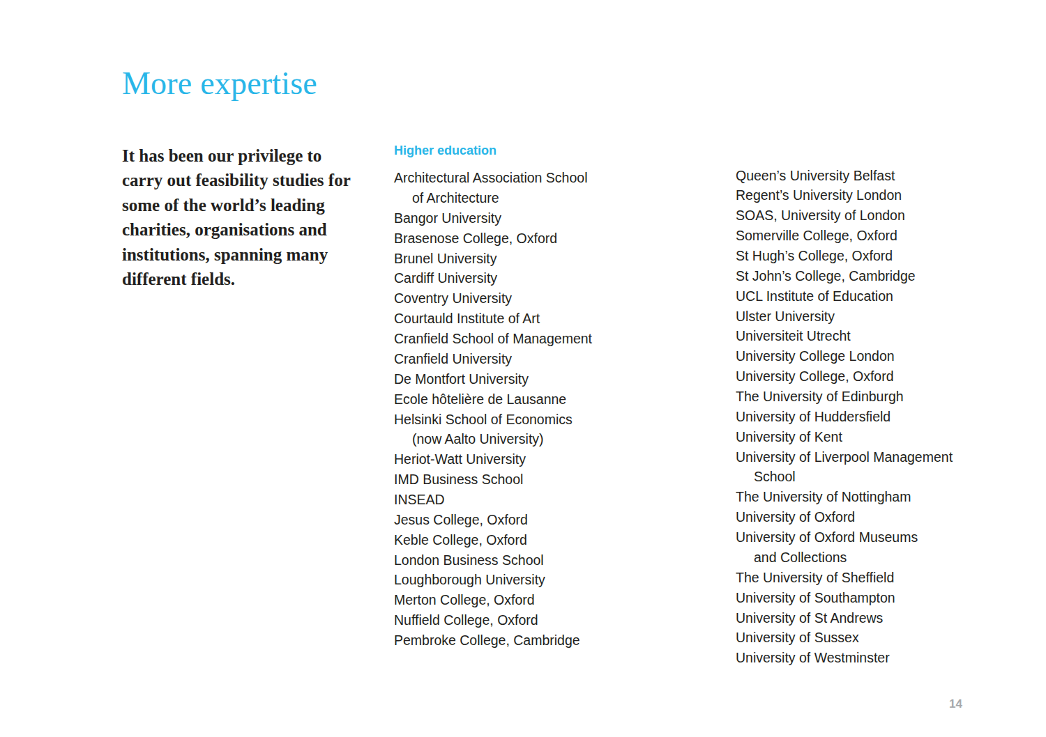More expertise
It has been our privilege to carry out feasibility studies for some of the world’s leading charities, organisations and institutions, spanning many different fields.
Higher education
Architectural Association Schoolof Architecture
Bangor University
Brasenose College, Oxford
Brunel University
Cardiff University
Coventry University
Courtauld Institute of Art
Cranfield School of Management
Cranfield University
De Montfort University
Ecole hôtelière de Lausanne
Helsinki School of Economics(now Aalto University)
Heriot-Watt University
IMD Business School
INSEAD
Jesus College, Oxford
Keble College, Oxford
London Business School
Loughborough University
Merton College, Oxford
Nuffield College, Oxford
Pembroke College, Cambridge
Queen’s University Belfast
Regent’s University London
SOAS, University of London
Somerville College, Oxford
St Hugh’s College, Oxford
St John’s College, Cambridge
UCL Institute of Education
Ulster University
Universiteit Utrecht
University College London
University College, Oxford
The University of Edinburgh
University of Huddersfield
University of Kent
University of Liverpool ManagementSchool
The University of Nottingham
University of Oxford
University of Oxford Museumsand Collections
The University of Sheffield
University of Southampton
University of St Andrews
University of Sussex
University of Westminster
14